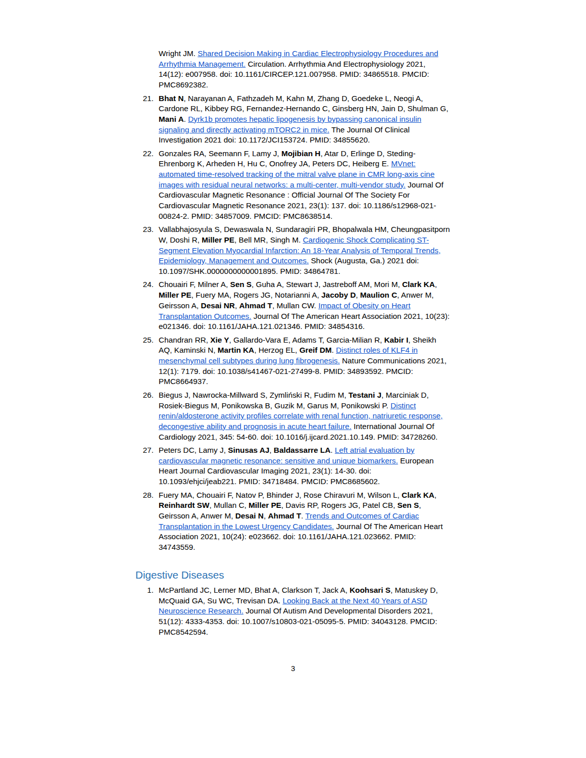Wright JM. Shared Decision Making in Cardiac Electrophysiology Procedures and Arrhythmia Management. Circulation. Arrhythmia And Electrophysiology 2021, 14(12): e007958. doi: 10.1161/CIRCEP.121.007958. PMID: 34865518. PMCID: PMC8692382.
Bhat N, Narayanan A, Fathzadeh M, Kahn M, Zhang D, Goedeke L, Neogi A, Cardone RL, Kibbey RG, Fernandez-Hernando C, Ginsberg HN, Jain D, Shulman G, Mani A. Dyrk1b promotes hepatic lipogenesis by bypassing canonical insulin signaling and directly activating mTORC2 in mice. The Journal Of Clinical Investigation 2021 doi: 10.1172/JCI153724. PMID: 34855620.
Gonzales RA, Seemann F, Lamy J, Mojibian H, Atar D, Erlinge D, Steding-Ehrenborg K, Arheden H, Hu C, Onofrey JA, Peters DC, Heiberg E. MVnet: automated time-resolved tracking of the mitral valve plane in CMR long-axis cine images with residual neural networks: a multi-center, multi-vendor study. Journal Of Cardiovascular Magnetic Resonance : Official Journal Of The Society For Cardiovascular Magnetic Resonance 2021, 23(1): 137. doi: 10.1186/s12968-021-00824-2. PMID: 34857009. PMCID: PMC8638514.
Vallabhajosyula S, Dewaswala N, Sundaragiri PR, Bhopalwala HM, Cheungpasitporn W, Doshi R, Miller PE, Bell MR, Singh M. Cardiogenic Shock Complicating ST-Segment Elevation Myocardial Infarction: An 18-Year Analysis of Temporal Trends, Epidemiology, Management and Outcomes. Shock (Augusta, Ga.) 2021 doi: 10.1097/SHK.0000000000001895. PMID: 34864781.
Chouairi F, Milner A, Sen S, Guha A, Stewart J, Jastreboff AM, Mori M, Clark KA, Miller PE, Fuery MA, Rogers JG, Notarianni A, Jacoby D, Maulion C, Anwer M, Geirsson A, Desai NR, Ahmad T, Mullan CW. Impact of Obesity on Heart Transplantation Outcomes. Journal Of The American Heart Association 2021, 10(23): e021346. doi: 10.1161/JAHA.121.021346. PMID: 34854316.
Chandran RR, Xie Y, Gallardo-Vara E, Adams T, Garcia-Milian R, Kabir I, Sheikh AQ, Kaminski N, Martin KA, Herzog EL, Greif DM. Distinct roles of KLF4 in mesenchymal cell subtypes during lung fibrogenesis. Nature Communications 2021, 12(1): 7179. doi: 10.1038/s41467-021-27499-8. PMID: 34893592. PMCID: PMC8664937.
Biegus J, Nawrocka-Millward S, Zymliński R, Fudim M, Testani J, Marciniak D, Rosiek-Biegus M, Ponikowska B, Guzik M, Garus M, Ponikowski P. Distinct renin/aldosterone activity profiles correlate with renal function, natriuretic response, decongestive ability and prognosis in acute heart failure. International Journal Of Cardiology 2021, 345: 54-60. doi: 10.1016/j.ijcard.2021.10.149. PMID: 34728260.
Peters DC, Lamy J, Sinusas AJ, Baldassarre LA. Left atrial evaluation by cardiovascular magnetic resonance: sensitive and unique biomarkers. European Heart Journal Cardiovascular Imaging 2021, 23(1): 14-30. doi: 10.1093/ehjci/jeab221. PMID: 34718484. PMCID: PMC8685602.
Fuery MA, Chouairi F, Natov P, Bhinder J, Rose Chiravuri M, Wilson L, Clark KA, Reinhardt SW, Mullan C, Miller PE, Davis RP, Rogers JG, Patel CB, Sen S, Geirsson A, Anwer M, Desai N, Ahmad T. Trends and Outcomes of Cardiac Transplantation in the Lowest Urgency Candidates. Journal Of The American Heart Association 2021, 10(24): e023662. doi: 10.1161/JAHA.121.023662. PMID: 34743559.
Digestive Diseases
McPartland JC, Lerner MD, Bhat A, Clarkson T, Jack A, Koohsari S, Matuskey D, McQuaid GA, Su WC, Trevisan DA. Looking Back at the Next 40 Years of ASD Neuroscience Research. Journal Of Autism And Developmental Disorders 2021, 51(12): 4333-4353. doi: 10.1007/s10803-021-05095-5. PMID: 34043128. PMCID: PMC8542594.
3